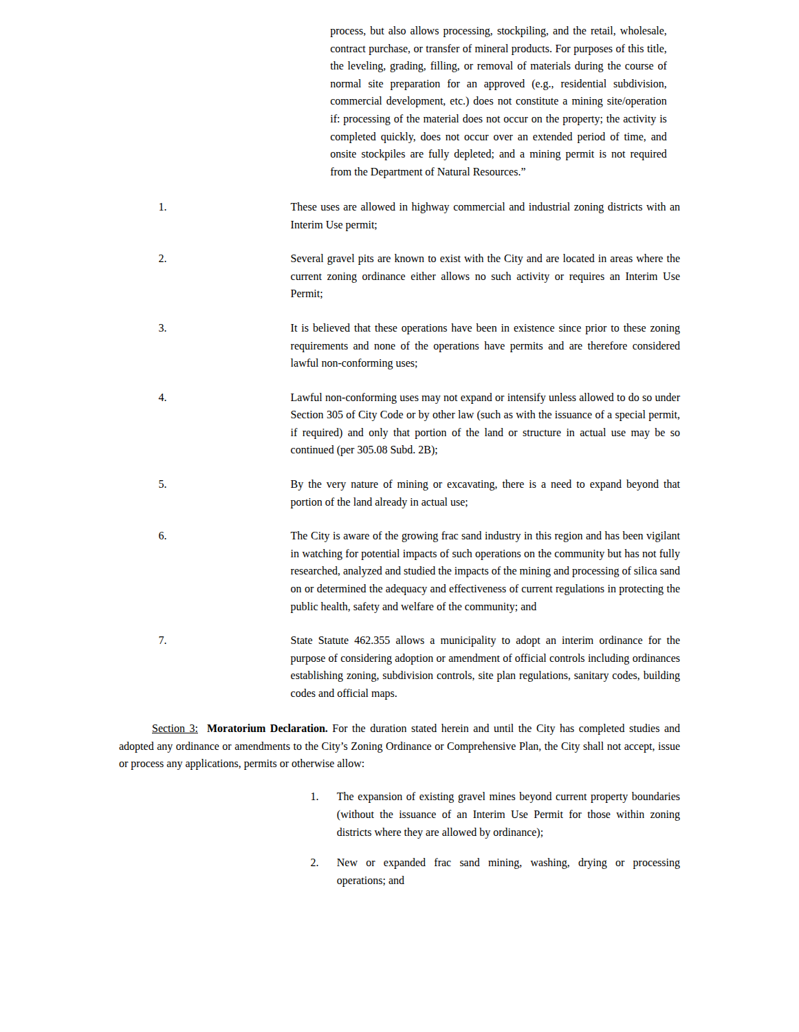process, but also allows processing, stockpiling, and the retail, wholesale, contract purchase, or transfer of mineral products. For purposes of this title, the leveling, grading, filling, or removal of materials during the course of normal site preparation for an approved (e.g., residential subdivision, commercial development, etc.) does not constitute a mining site/operation if: processing of the material does not occur on the property; the activity is completed quickly, does not occur over an extended period of time, and onsite stockpiles are fully depleted; and a mining permit is not required from the Department of Natural Resources.”
These uses are allowed in highway commercial and industrial zoning districts with an Interim Use permit;
Several gravel pits are known to exist with the City and are located in areas where the current zoning ordinance either allows no such activity or requires an Interim Use Permit;
It is believed that these operations have been in existence since prior to these zoning requirements and none of the operations have permits and are therefore considered lawful non-conforming uses;
Lawful non-conforming uses may not expand or intensify unless allowed to do so under Section 305 of City Code or by other law (such as with the issuance of a special permit, if required) and only that portion of the land or structure in actual use may be so continued (per 305.08 Subd. 2B);
By the very nature of mining or excavating, there is a need to expand beyond that portion of the land already in actual use;
The City is aware of the growing frac sand industry in this region and has been vigilant in watching for potential impacts of such operations on the community but has not fully researched, analyzed and studied the impacts of the mining and processing of silica sand on or determined the adequacy and effectiveness of current regulations in protecting the public health, safety and welfare of the community; and
State Statute 462.355 allows a municipality to adopt an interim ordinance for the purpose of considering adoption or amendment of official controls including ordinances establishing zoning, subdivision controls, site plan regulations, sanitary codes, building codes and official maps.
Section 3: Moratorium Declaration. For the duration stated herein and until the City has completed studies and adopted any ordinance or amendments to the City’s Zoning Ordinance or Comprehensive Plan, the City shall not accept, issue or process any applications, permits or otherwise allow:
The expansion of existing gravel mines beyond current property boundaries (without the issuance of an Interim Use Permit for those within zoning districts where they are allowed by ordinance);
New or expanded frac sand mining, washing, drying or processing operations; and